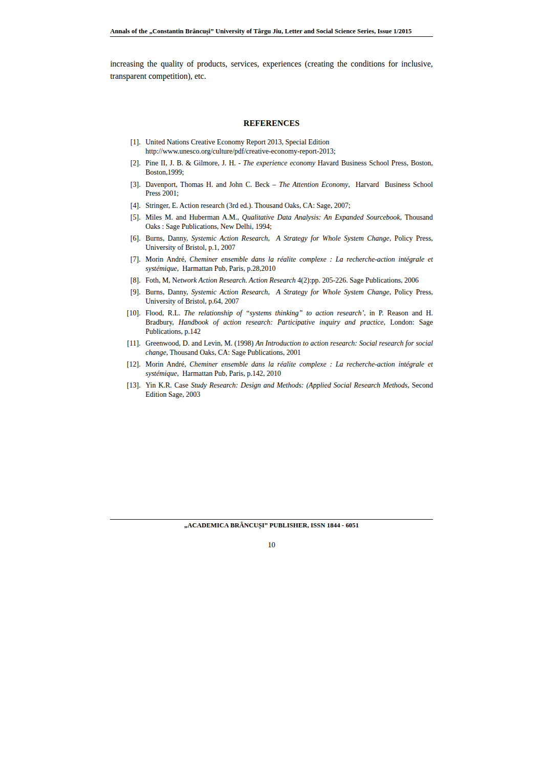Annals of the „Constantin Brâncuși” University of Târgu Jiu, Letter and Social Science Series, Issue 1/2015
increasing the quality of products, services, experiences (creating the conditions for inclusive, transparent competition), etc.
REFERENCES
[1]. United Nations Creative Economy Report 2013, Special Edition
http://www.unesco.org/culture/pdf/creative-economy-report-2013;
[2]. Pine II, J. B. & Gilmore, J. H. - The experience economy Havard Business School Press, Boston, Boston,1999;
[3]. Davenport, Thomas H. and John C. Beck – The Attention Economy, Harvard Business School Press 2001;
[4]. Stringer, E. Action research (3rd ed.). Thousand Oaks, CA: Sage, 2007;
[5]. Miles M. and Huberman A.M., Qualitative Data Analysis: An Expanded Sourcebook, Thousand Oaks : Sage Publications, New Delhi, 1994;
[6]. Burns, Danny, Systemic Action Research, A Strategy for Whole System Change, Policy Press, University of Bristol, p.1, 2007
[7]. Morin André, Cheminer ensemble dans la réalite complexe : La recherche-action intégrale et systémique, Harmattan Pub, Paris, p.28,2010
[8]. Foth, M, Network Action Research. Action Research 4(2):pp. 205-226. Sage Publications, 2006
[9]. Burns, Danny, Systemic Action Research, A Strategy for Whole System Change, Policy Press, University of Bristol, p.64, 2007
[10]. Flood, R.L. The relationship of “systems thinking” to action research’, in P. Reason and H. Bradbury, Handbook of action research: Participative inquiry and practice, London: Sage Publications, p.142
[11]. Greenwood, D. and Levin, M. (1998) An Introduction to action research: Social research for social change, Thousand Oaks, CA: Sage Publications, 2001
[12]. Morin André, Cheminer ensemble dans la réalite complexe : La recherche-action intégrale et systémique, Harmattan Pub, Paris, p.142, 2010
[13]. Yin K.R. Case Study Research: Design and Methods: (Applied Social Research Methods, Second Edition Sage, 2003
„ACADEMICA BRÂNCUȘI” PUBLISHER, ISSN 1844 - 6051
10